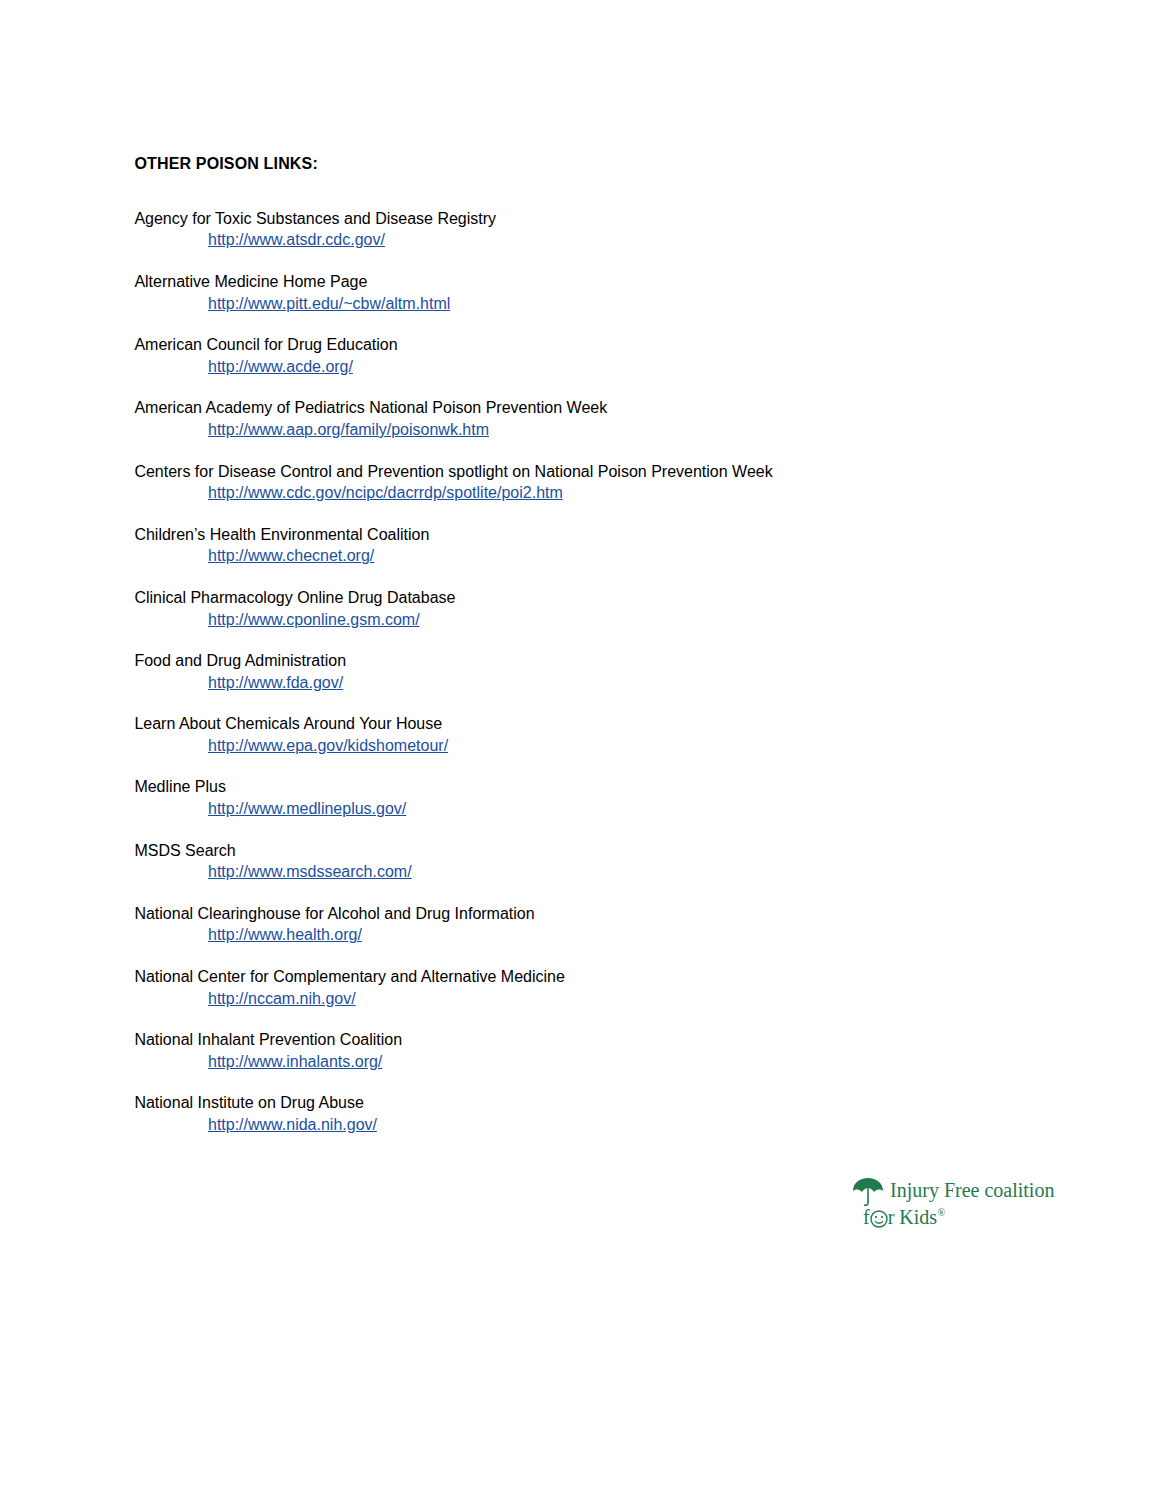OTHER POISON LINKS:
Agency for Toxic Substances and Disease Registry
http://www.atsdr.cdc.gov/
Alternative Medicine Home Page
http://www.pitt.edu/~cbw/altm.html
American Council for Drug Education
http://www.acde.org/
American Academy of Pediatrics National Poison Prevention Week
http://www.aap.org/family/poisonwk.htm
Centers for Disease Control and Prevention spotlight on National Poison Prevention Week
http://www.cdc.gov/ncipc/dacrrdp/spotlite/poi2.htm
Children’s Health Environmental Coalition
http://www.checnet.org/
Clinical Pharmacology Online Drug Database
http://www.cponline.gsm.com/
Food and Drug Administration
http://www.fda.gov/
Learn About Chemicals Around Your House
http://www.epa.gov/kidshometour/
Medline Plus
http://www.medlineplus.gov/
MSDS Search
http://www.msdssearch.com/
National Clearinghouse for Alcohol and Drug Information
http://www.health.org/
National Center for Complementary and Alternative Medicine
http://nccam.nih.gov/
National Inhalant Prevention Coalition
http://www.inhalants.org/
National Institute on Drug Abuse
http://www.nida.nih.gov/
Injury Free coalition fr Kids®